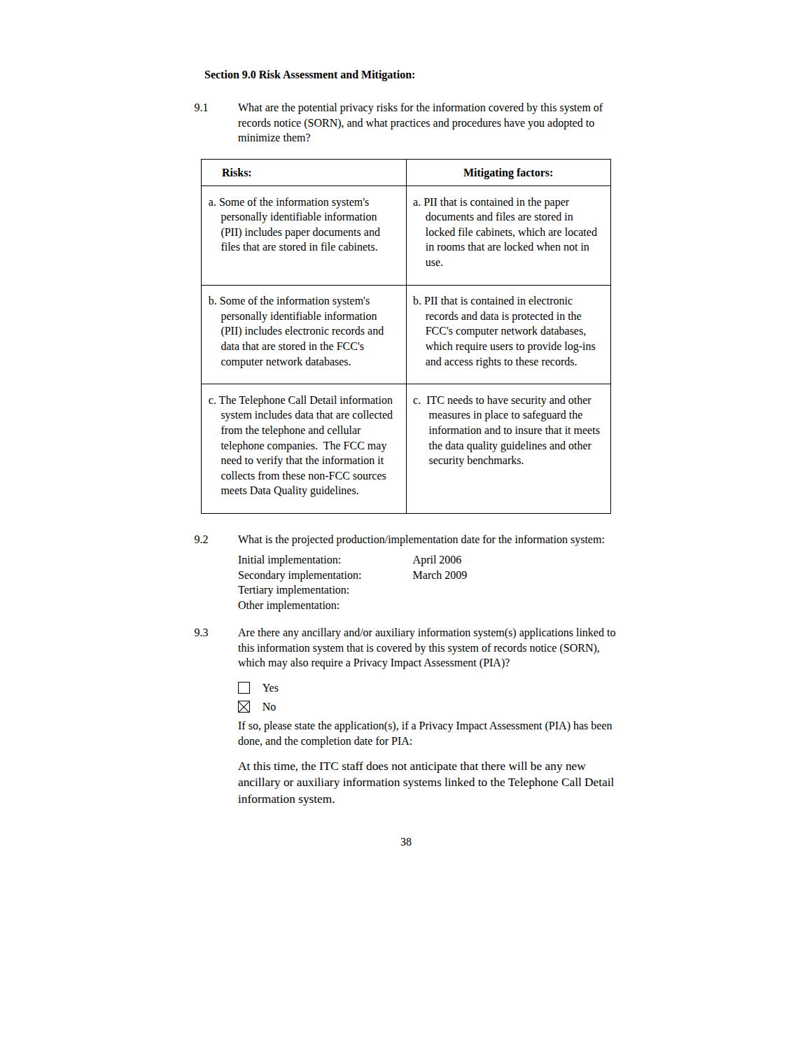Section 9.0 Risk Assessment and Mitigation:
9.1
What are the potential privacy risks for the information covered by this system of records notice (SORN), and what practices and procedures have you adopted to minimize them?
| Risks: | Mitigating factors: |
| --- | --- |
| a. Some of the information system's personally identifiable information (PII) includes paper documents and files that are stored in file cabinets. | a. PII that is contained in the paper documents and files are stored in locked file cabinets, which are located in rooms that are locked when not in use. |
| b. Some of the information system's personally identifiable information (PII) includes electronic records and data that are stored in the FCC's computer network databases. | b. PII that is contained in electronic records and data is protected in the FCC's computer network databases, which require users to provide log-ins and access rights to these records. |
| c. The Telephone Call Detail information system includes data that are collected from the telephone and cellular telephone companies. The FCC may need to verify that the information it collects from these non-FCC sources meets Data Quality guidelines. | c. ITC needs to have security and other measures in place to safeguard the information and to insure that it meets the data quality guidelines and other security benchmarks. |
9.2
What is the projected production/implementation date for the information system:
Initial implementation: April 2006
Secondary implementation: March 2009
Tertiary implementation:
Other implementation:
9.3
Are there any ancillary and/or auxiliary information system(s) applications linked to this information system that is covered by this system of records notice (SORN), which may also require a Privacy Impact Assessment (PIA)?
Yes
No
If so, please state the application(s), if a Privacy Impact Assessment (PIA) has been done, and the completion date for PIA:
At this time, the ITC staff does not anticipate that there will be any new ancillary or auxiliary information systems linked to the Telephone Call Detail information system.
38